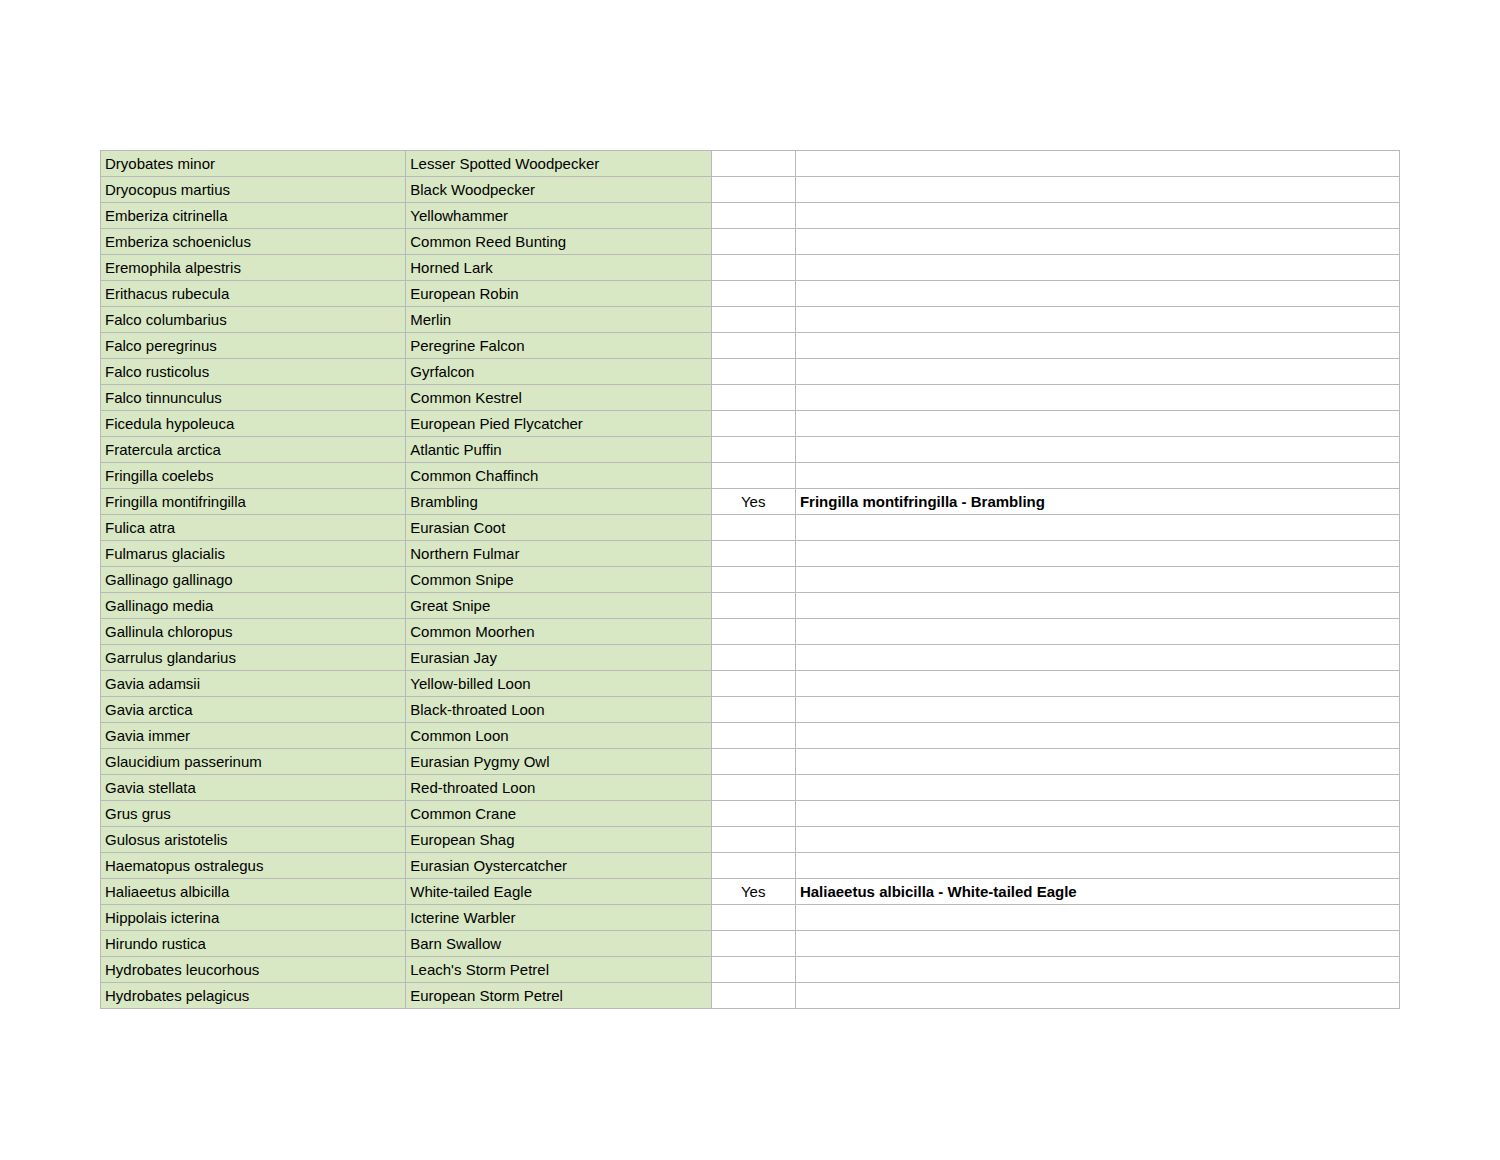| Dryobates minor | Lesser Spotted Woodpecker | | |
| Dryocopus martius | Black Woodpecker | | |
| Emberiza citrinella | Yellowhammer | | |
| Emberiza schoeniclus | Common Reed Bunting | | |
| Eremophila alpestris | Horned Lark | | |
| Erithacus rubecula | European Robin | | |
| Falco columbarius | Merlin | | |
| Falco peregrinus | Peregrine Falcon | | |
| Falco rusticolus | Gyrfalcon | | |
| Falco tinnunculus | Common Kestrel | | |
| Ficedula hypoleuca | European Pied Flycatcher | | |
| Fratercula arctica | Atlantic Puffin | | |
| Fringilla coelebs | Common Chaffinch | | |
| Fringilla montifringilla | Brambling | Yes | Fringilla montifringilla - Brambling |
| Fulica atra | Eurasian Coot | | |
| Fulmarus glacialis | Northern Fulmar | | |
| Gallinago gallinago | Common Snipe | | |
| Gallinago media | Great Snipe | | |
| Gallinula chloropus | Common Moorhen | | |
| Garrulus glandarius | Eurasian Jay | | |
| Gavia adamsii | Yellow-billed Loon | | |
| Gavia arctica | Black-throated Loon | | |
| Gavia immer | Common Loon | | |
| Glaucidium passerinum | Eurasian Pygmy Owl | | |
| Gavia stellata | Red-throated Loon | | |
| Grus grus | Common Crane | | |
| Gulosus aristotelis | European Shag | | |
| Haematopus ostralegus | Eurasian Oystercatcher | | |
| Haliaeetus albicilla | White-tailed Eagle | Yes | Haliaeetus albicilla - White-tailed Eagle |
| Hippolais icterina | Icterine Warbler | | |
| Hirundo rustica | Barn Swallow | | |
| Hydrobates leucorhous | Leach's Storm Petrel | | |
| Hydrobates pelagicus | European Storm Petrel | | |